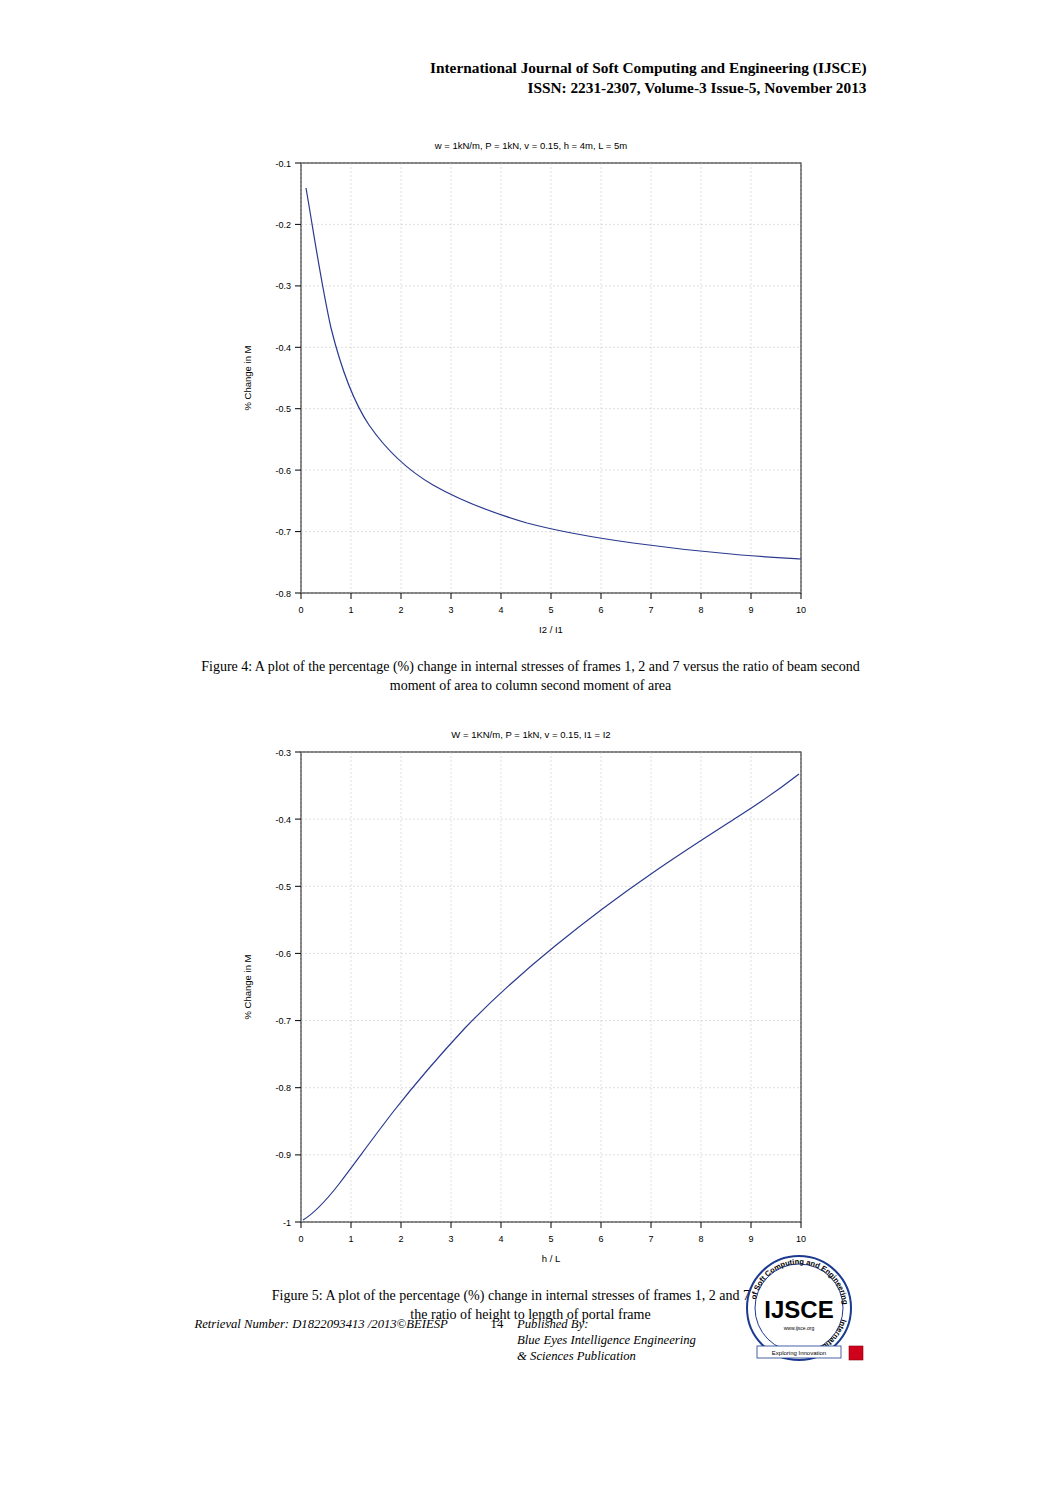International Journal of Soft Computing and Engineering (IJSCE) ISSN: 2231-2307, Volume-3 Issue-5, November 2013
w = 1kN/m, P = 1kN, v = 0.15, h = 4m, L = 5m -0.1 -0.2 -0.3 -0.4 -0.5 -0.6 -0.7 -0.8 0 1 2 3 4 5 6 7 8 9 10 I2 / I1 % Change in M
Figure 4: A plot of the percentage (%) change in internal stresses of frames 1, 2 and 7 versus the ratio of beam second moment of area to column second moment of area
W = 1KN/m, P = 1kN, v = 0.15, I1 = I2 -0.3 -0.4 -0.5 -0.6 -0.7 -0.8 -0.9 -1 0 1 2 3 4 5 6 7 8 9 10 h / L % Change in M
Figure 5: A plot of the percentage (%) change in internal stresses of frames 1, 2 and 7 versus
the ratio of height to length of portal frame
of Soft Computing and Engineering International Journal IJSCE www.ijsce.org Exploring Innovation
Retrieval Number: D1822093413 /2013©BEIESP
14
Published By:
Blue Eyes Intelligence Engineering
& Sciences Publication